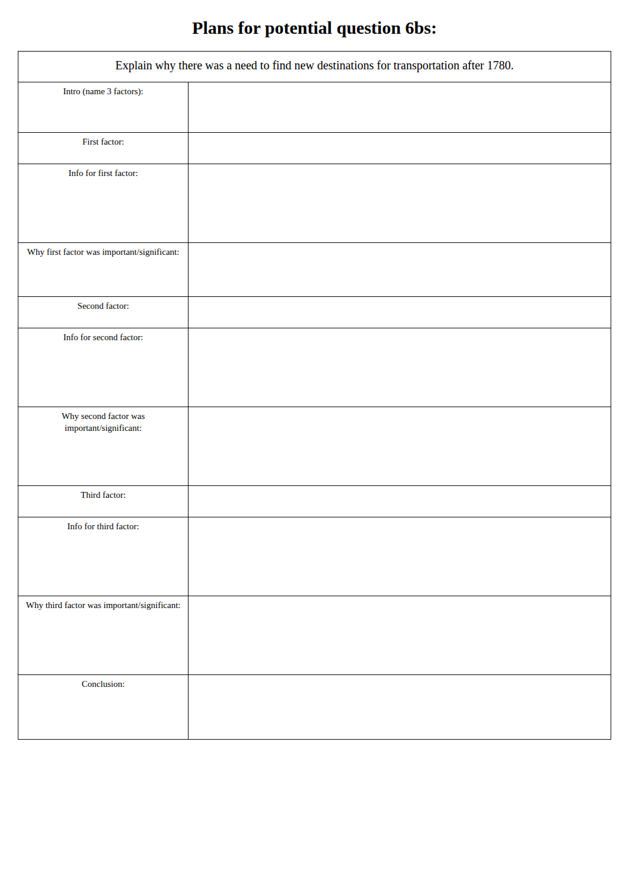Plans for potential question 6bs:
Explain why there was a need to find new destinations for transportation after 1780.
| Intro (name 3 factors): | |
| First factor: | |
| Info for first factor: | |
| Why first factor was important/significant: | |
| Second factor: | |
| Info for second factor: | |
| Why second factor was important/significant: | |
| Third factor: | |
| Info for third factor: | |
| Why third factor was important/significant: | |
| Conclusion: | |